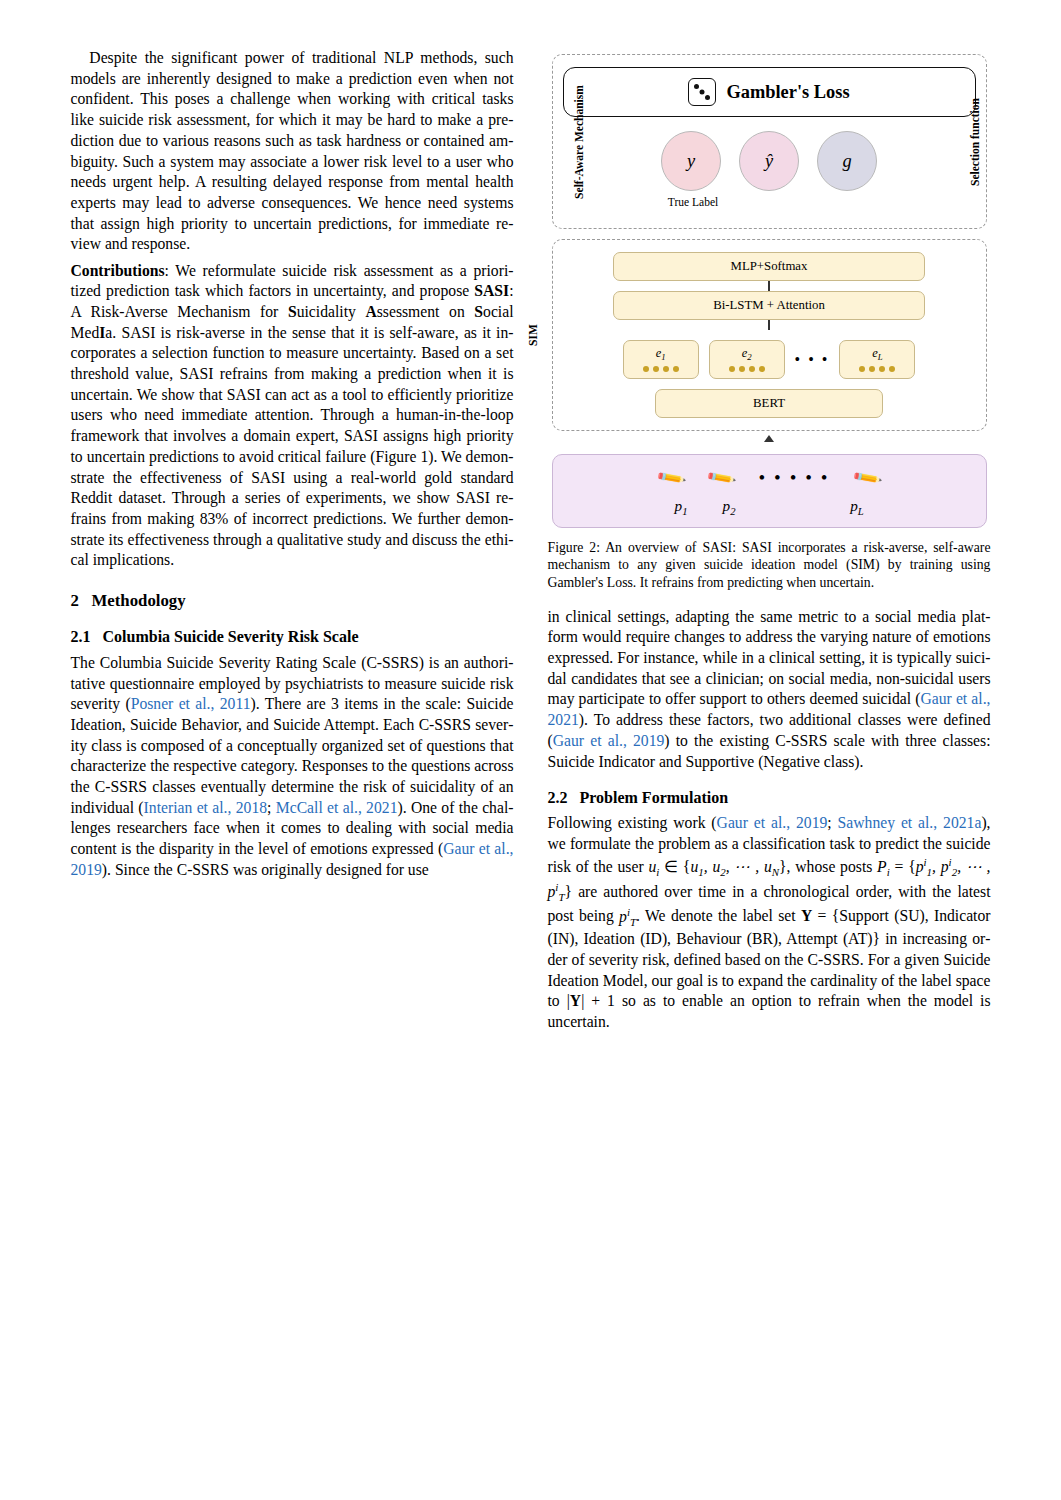Despite the significant power of traditional NLP methods, such models are inherently designed to make a prediction even when not confident. This poses a challenge when working with critical tasks like suicide risk assessment, for which it may be hard to make a prediction due to various reasons such as task hardness or contained ambiguity. Such a system may associate a lower risk level to a user who needs urgent help. A resulting delayed response from mental health experts may lead to adverse consequences. We hence need systems that assign high priority to uncertain predictions, for immediate review and response.
Contributions: We reformulate suicide risk assessment as a prioritized prediction task which factors in uncertainty, and propose SASI: A Risk-Averse Mechanism for Suicidality Assessment on Social MedIa. SASI is risk-averse in the sense that it is self-aware, as it incorporates a selection function to measure uncertainty. Based on a set threshold value, SASI refrains from making a prediction when it is uncertain. We show that SASI can act as a tool to efficiently prioritize users who need immediate attention. Through a human-in-the-loop framework that involves a domain expert, SASI assigns high priority to uncertain predictions to avoid critical failure (Figure 1). We demonstrate the effectiveness of SASI using a real-world gold standard Reddit dataset. Through a series of experiments, we show SASI refrains from making 83% of incorrect predictions. We further demonstrate its effectiveness through a qualitative study and discuss the ethical implications.
2 Methodology
2.1 Columbia Suicide Severity Risk Scale
The Columbia Suicide Severity Rating Scale (C-SSRS) is an authoritative questionnaire employed by psychiatrists to measure suicide risk severity (Posner et al., 2011). There are 3 items in the scale: Suicide Ideation, Suicide Behavior, and Suicide Attempt. Each C-SSRS severity class is composed of a conceptually organized set of questions that characterize the respective category. Responses to the questions across the C-SSRS classes eventually determine the risk of suicidality of an individual (Interian et al., 2018; McCall et al., 2021). One of the challenges researchers face when it comes to dealing with social media content is the disparity in the level of emotions expressed (Gaur et al., 2019). Since the C-SSRS was originally designed for use
Self-Aware Mechanism Selection function
Gambler's Loss
y
ŷ
g
True Label
SIM
MLP+Softmax
Bi-LSTM + Attention
e1
e2
• • •
eL
BERT
✏️ ✏️ • • • • • ✏️
p1 p2 pL
Figure 2: An overview of SASI: SASI incorporates a risk-averse, self-aware mechanism to any given suicide ideation model (SIM) by training using Gambler's Loss. It refrains from predicting when uncertain.
in clinical settings, adapting the same metric to a social media platform would require changes to address the varying nature of emotions expressed. For instance, while in a clinical setting, it is typically suicidal candidates that see a clinician; on social media, non-suicidal users may participate to offer support to others deemed suicidal (Gaur et al., 2021). To address these factors, two additional classes were defined (Gaur et al., 2019) to the existing C-SSRS scale with three classes: Suicide Indicator and Supportive (Negative class).
2.2 Problem Formulation
Following existing work (Gaur et al., 2019; Sawhney et al., 2021a), we formulate the problem as a classification task to predict the suicide risk of the user ui ∈ {u1, u2, ⋯ , uN}, whose posts Pi = {pi1, pi2, ⋯ , piT} are authored over time in a chronological order, with the latest post being piT. We denote the label set Y = {Support (SU), Indicator (IN), Ideation (ID), Behaviour (BR), Attempt (AT)} in increasing order of severity risk, defined based on the C-SSRS. For a given Suicide Ideation Model, our goal is to expand the cardinality of the label space to |Y| + 1 so as to enable an option to refrain when the model is uncertain.